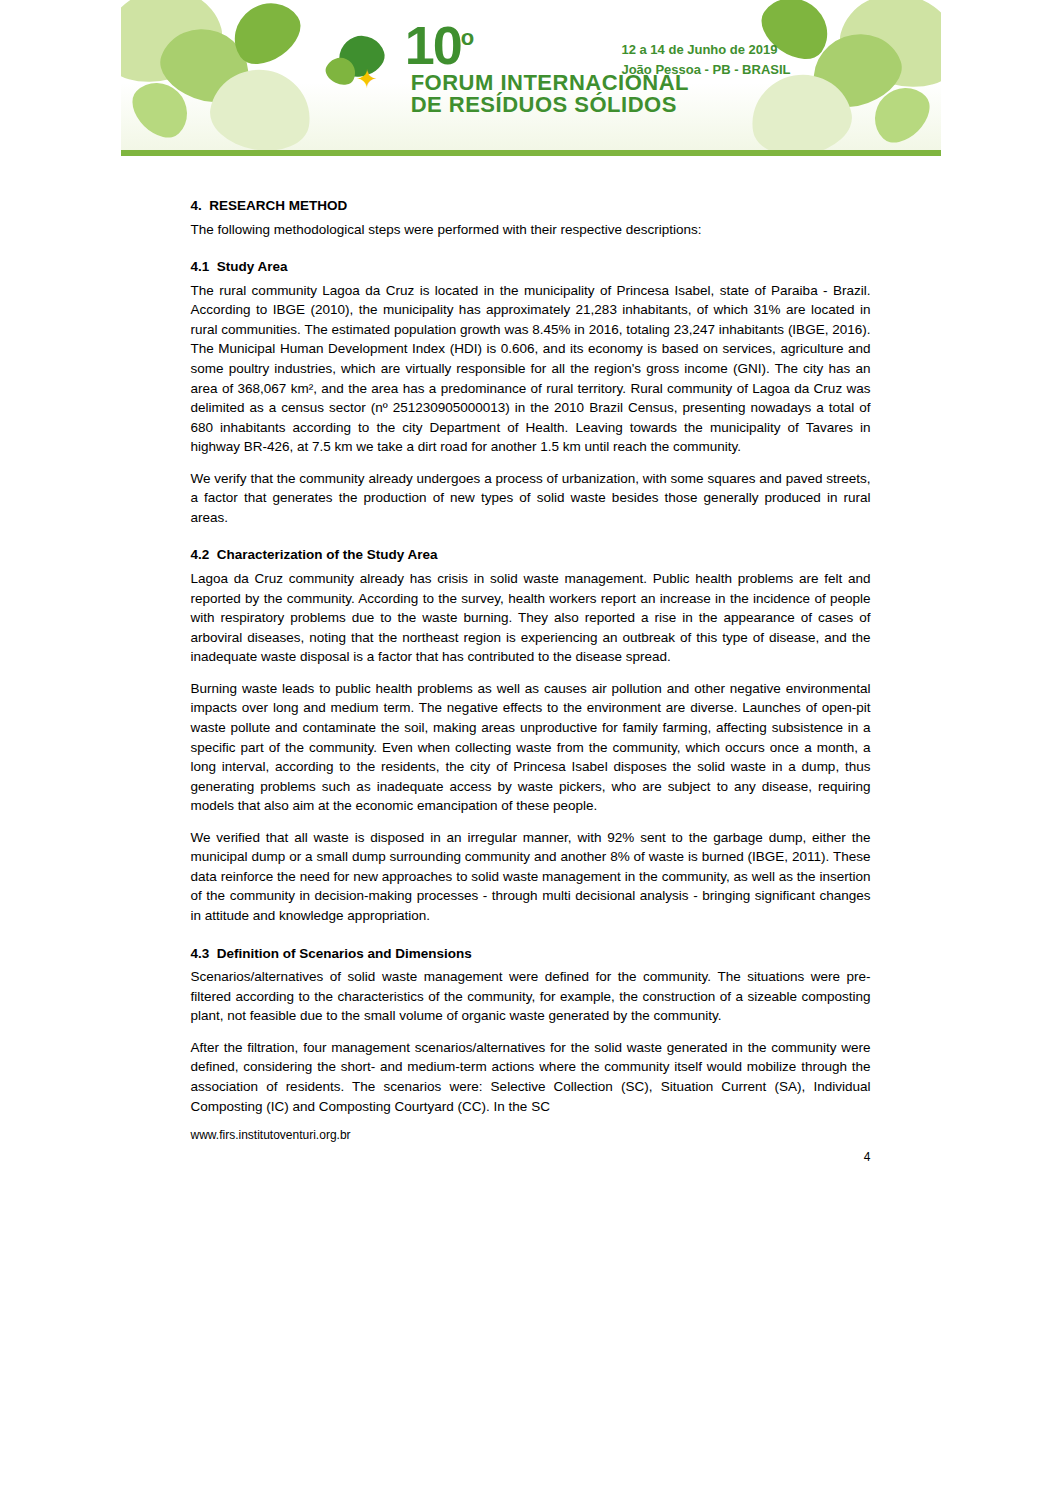✦
10o
FORUM INTERNACIONAL
DE RESÍDUOS SÓLIDOS
12 a 14 de Junho de 2019
João Pessoa - PB - BRASIL
4. RESEARCH METHOD
The following methodological steps were performed with their respective descriptions:
4.1 Study Area
The rural community Lagoa da Cruz is located in the municipality of Princesa Isabel, state of Paraiba - Brazil. According to IBGE (2010), the municipality has approximately 21,283 inhabitants, of which 31% are located in rural communities. The estimated population growth was 8.45% in 2016, totaling 23,247 inhabitants (IBGE, 2016). The Municipal Human Development Index (HDI) is 0.606, and its economy is based on services, agriculture and some poultry industries, which are virtually responsible for all the region's gross income (GNI). The city has an area of 368,067 km², and the area has a predominance of rural territory. Rural community of Lagoa da Cruz was delimited as a census sector (nº 251230905000013) in the 2010 Brazil Census, presenting nowadays a total of 680 inhabitants according to the city Department of Health. Leaving towards the municipality of Tavares in highway BR-426, at 7.5 km we take a dirt road for another 1.5 km until reach the community.
We verify that the community already undergoes a process of urbanization, with some squares and paved streets, a factor that generates the production of new types of solid waste besides those generally produced in rural areas.
4.2 Characterization of the Study Area
Lagoa da Cruz community already has crisis in solid waste management. Public health problems are felt and reported by the community. According to the survey, health workers report an increase in the incidence of people with respiratory problems due to the waste burning. They also reported a rise in the appearance of cases of arboviral diseases, noting that the northeast region is experiencing an outbreak of this type of disease, and the inadequate waste disposal is a factor that has contributed to the disease spread.
Burning waste leads to public health problems as well as causes air pollution and other negative environmental impacts over long and medium term. The negative effects to the environment are diverse. Launches of open-pit waste pollute and contaminate the soil, making areas unproductive for family farming, affecting subsistence in a specific part of the community. Even when collecting waste from the community, which occurs once a month, a long interval, according to the residents, the city of Princesa Isabel disposes the solid waste in a dump, thus generating problems such as inadequate access by waste pickers, who are subject to any disease, requiring models that also aim at the economic emancipation of these people.
We verified that all waste is disposed in an irregular manner, with 92% sent to the garbage dump, either the municipal dump or a small dump surrounding community and another 8% of waste is burned (IBGE, 2011). These data reinforce the need for new approaches to solid waste management in the community, as well as the insertion of the community in decision-making processes - through multi decisional analysis - bringing significant changes in attitude and knowledge appropriation.
4.3 Definition of Scenarios and Dimensions
Scenarios/alternatives of solid waste management were defined for the community. The situations were pre-filtered according to the characteristics of the community, for example, the construction of a sizeable composting plant, not feasible due to the small volume of organic waste generated by the community.
After the filtration, four management scenarios/alternatives for the solid waste generated in the community were defined, considering the short- and medium-term actions where the community itself would mobilize through the association of residents. The scenarios were: Selective Collection (SC), Situation Current (SA), Individual Composting (IC) and Composting Courtyard (CC). In the SC
www.firs.institutoventuri.org.br
4